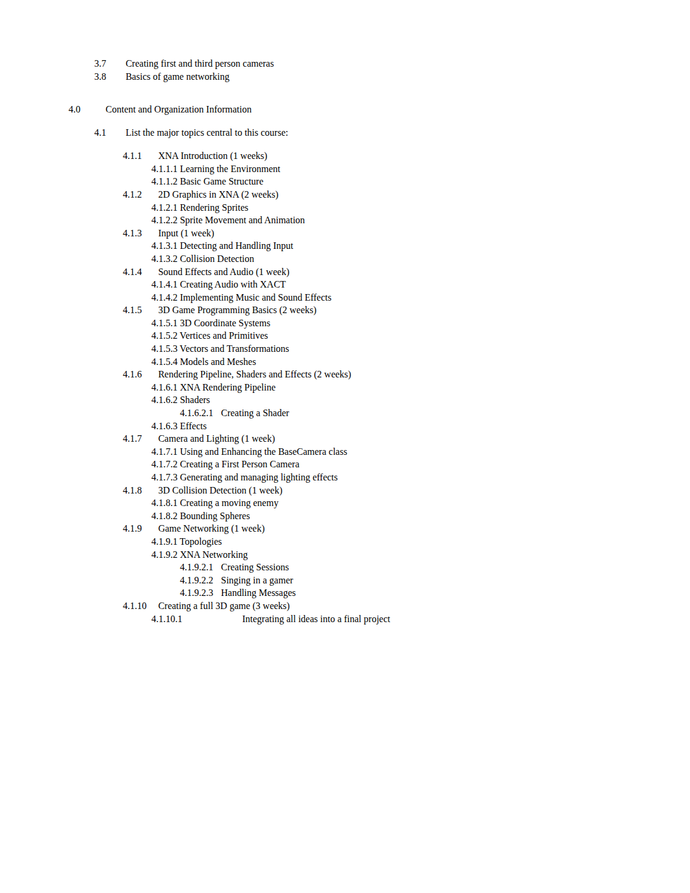3.7
Creating first and third person cameras
3.8
Basics of game networking
4.0
Content and Organization Information
4.1
List the major topics central to this course:
4.1.1
XNA Introduction (1 weeks)
4.1.1.1 Learning the Environment
4.1.1.2 Basic Game Structure
4.1.2
2D Graphics in XNA (2 weeks)
4.1.2.1 Rendering Sprites
4.1.2.2 Sprite Movement and Animation
4.1.3
Input (1 week)
4.1.3.1 Detecting and Handling Input
4.1.3.2 Collision Detection
4.1.4
Sound Effects and Audio (1 week)
4.1.4.1 Creating Audio with XACT
4.1.4.2 Implementing Music and Sound Effects
4.1.5
3D Game Programming Basics (2 weeks)
4.1.5.1 3D Coordinate Systems
4.1.5.2 Vertices and Primitives
4.1.5.3 Vectors and Transformations
4.1.5.4 Models and Meshes
4.1.6
Rendering Pipeline, Shaders and Effects (2 weeks)
4.1.6.1 XNA Rendering Pipeline
4.1.6.2 Shaders
4.1.6.2.1
Creating a Shader
4.1.6.3 Effects
4.1.7
Camera and Lighting (1 week)
4.1.7.1 Using and Enhancing the BaseCamera class
4.1.7.2 Creating a First Person Camera
4.1.7.3 Generating and managing lighting effects
4.1.8
3D Collision Detection (1 week)
4.1.8.1 Creating a moving enemy
4.1.8.2 Bounding Spheres
4.1.9
Game Networking (1 week)
4.1.9.1 Topologies
4.1.9.2 XNA Networking
4.1.9.2.1
Creating Sessions
4.1.9.2.2
Singing in a gamer
4.1.9.2.3
Handling Messages
4.1.10
Creating a full 3D game (3 weeks)
4.1.10.1 Integrating all ideas into a final project